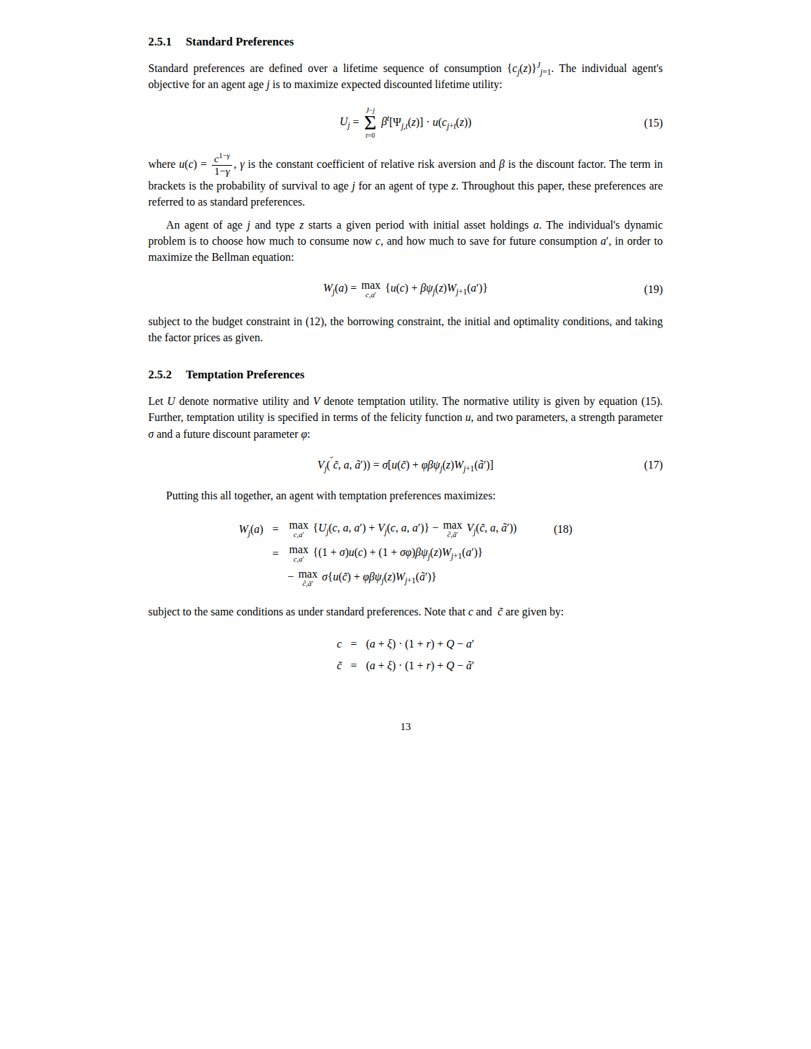2.5.1 Standard Preferences
Standard preferences are defined over a lifetime sequence of consumption {cj(z)}Jj=1. The individual agent's objective for an agent age j is to maximize expected discounted lifetime utility:
Uj = J−j Σ t=0 βt[Ψj,t(z)] · u(cj+t(z)) (15)
where u(c) = c1−γ 1−γ, γ is the constant coefficient of relative risk aversion and β is the discount factor. The term in brackets is the probability of survival to age j for an agent of type z. Throughout this paper, these preferences are referred to as standard preferences.
An agent of age j and type z starts a given period with initial asset holdings a. The individual's dynamic problem is to choose how much to consume now c, and how much to save for future consumption a′, in order to maximize the Bellman equation:
Wj(a) = max c,a′ {u(c) + βψj(z)Wj+1(a′)} (19)
subject to the budget constraint in (12), the borrowing constraint, the initial and optimality conditions, and taking the factor prices as given.
2.5.2 Temptation Preferences
Let U denote normative utility and V denote temptation utility. The normative utility is given by equation (15). Further, temptation utility is specified in terms of the felicity function u, and two parameters, a strength parameter σ and a future discount parameter φ:
Vj( c̃, a, ã′)) = σ[u(c̃) + φβψj(z)Wj+1(ã′)] (17)
Putting this all together, an agent with temptation preferences maximizes:
| W j ( a ) | = | max c , a ′ { U j ( c , a , a ′) + V j ( c , a , a ′)} − max c̃ , ã ′ V j ( c̃ , a , ã ′)) | (18) |
| | = | max c , a ′ {(1 + σ ) u ( c ) + (1 + σφ ) βψ j ( z ) W j +1 ( a ′)} | |
| | | − max c̃ , ã ′ σ { u ( c̃ ) + φβψ j ( z ) W j +1 ( ã ′)} | |
subject to the same conditions as under standard preferences. Note that c and c̃ are given by:
| c | = | ( a + ξ ) · (1 + r ) + Q − a ′ |
| c̃ | = | ( a + ξ ) · (1 + r ) + Q − ã ′ |
13